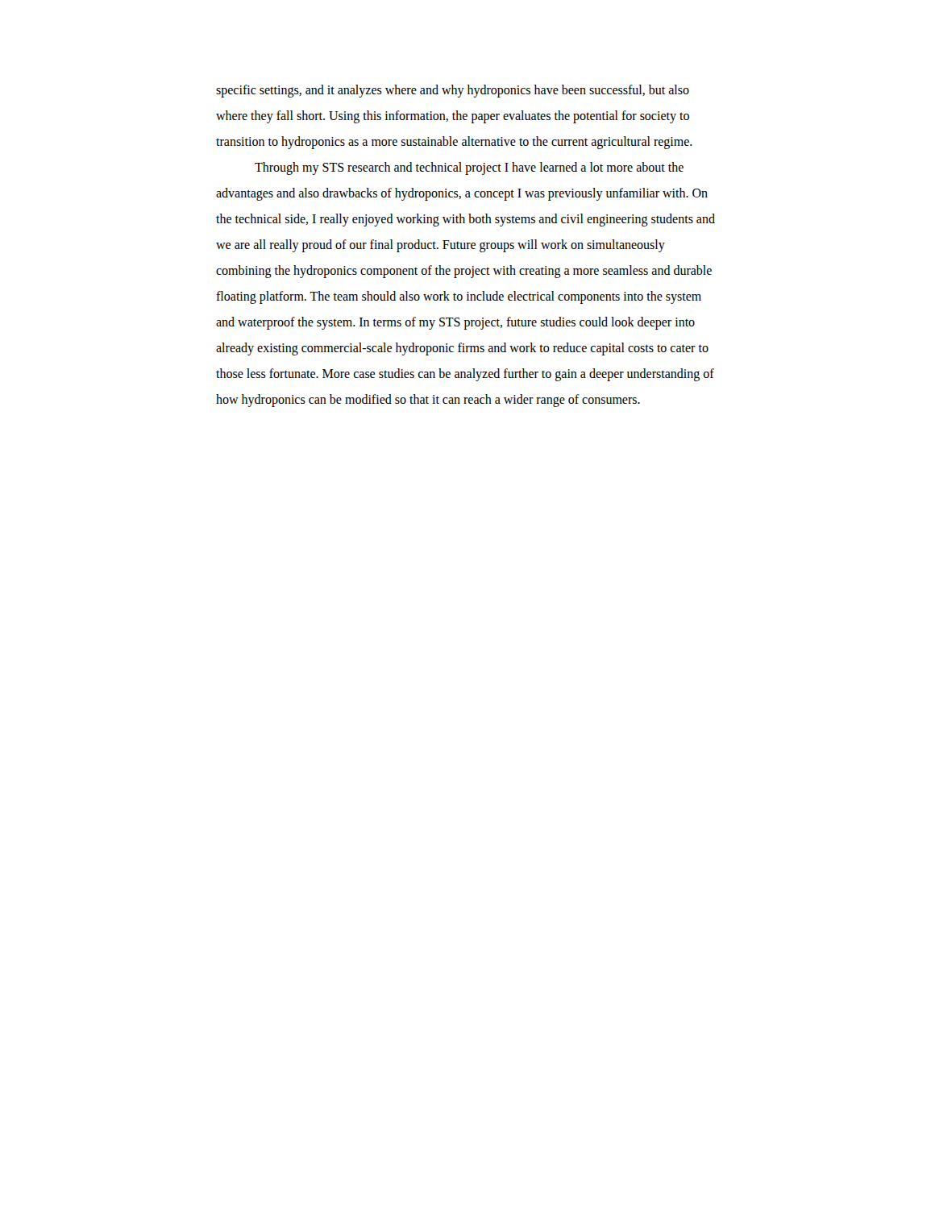specific settings, and it analyzes where and why hydroponics have been successful, but also where they fall short. Using this information, the paper evaluates the potential for society to transition to hydroponics as a more sustainable alternative to the current agricultural regime.
Through my STS research and technical project I have learned a lot more about the advantages and also drawbacks of hydroponics, a concept I was previously unfamiliar with. On the technical side, I really enjoyed working with both systems and civil engineering students and we are all really proud of our final product. Future groups will work on simultaneously combining the hydroponics component of the project with creating a more seamless and durable floating platform. The team should also work to include electrical components into the system and waterproof the system. In terms of my STS project, future studies could look deeper into already existing commercial-scale hydroponic firms and work to reduce capital costs to cater to those less fortunate. More case studies can be analyzed further to gain a deeper understanding of how hydroponics can be modified so that it can reach a wider range of consumers.